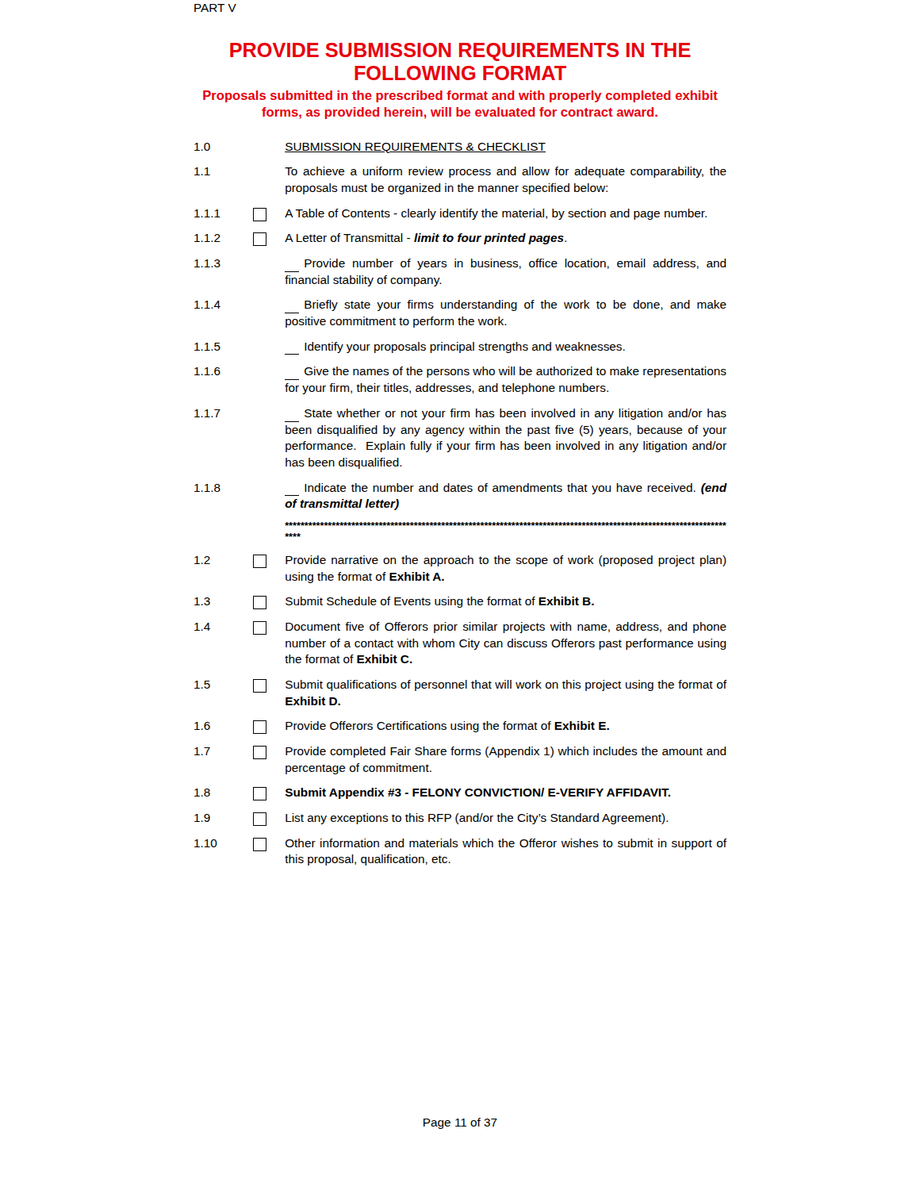PART V
PROVIDE SUBMISSION REQUIREMENTS IN THE FOLLOWING FORMAT
Proposals submitted in the prescribed format and with properly completed exhibit forms, as provided herein, will be evaluated for contract award.
| 1.0 | | SUBMISSION REQUIREMENTS & CHECKLIST |
| 1.1 | | To achieve a uniform review process and allow for adequate comparability, the proposals must be organized in the manner specified below: |
| 1.1.1 | | A Table of Contents - clearly identify the material, by section and page number. |
| 1.1.2 | | A Letter of Transmittal - limit to four printed pages . |
| 1.1.3 | | Provide number of years in business, office location, email address, and financial stability of company. |
| 1.1.4 | | Briefly state your firms understanding of the work to be done, and make positive commitment to perform the work. |
| 1.1.5 | | Identify your proposals principal strengths and weaknesses. |
| 1.1.6 | | Give the names of the persons who will be authorized to make representations for your firm, their titles, addresses, and telephone numbers. |
| 1.1.7 | | State whether or not your firm has been involved in any litigation and/or has been disqualified by any agency within the past five (5) years, because of your performance. Explain fully if your firm has been involved in any litigation and/or has been disqualified. |
| 1.1.8 | | Indicate the number and dates of amendments that you have received. (end of transmittal letter) |
| | | ********************************************************************************************************************* |
| 1.2 | | Provide narrative on the approach to the scope of work (proposed project plan) using the format of Exhibit A. |
| 1.3 | | Submit Schedule of Events using the format of Exhibit B. |
| 1.4 | | Document five of Offerors prior similar projects with name, address, and phone number of a contact with whom City can discuss Offerors past performance using the format of Exhibit C. |
| 1.5 | | Submit qualifications of personnel that will work on this project using the format of Exhibit D. |
| 1.6 | | Provide Offerors Certifications using the format of Exhibit E. |
| 1.7 | | Provide completed Fair Share forms (Appendix 1) which includes the amount and percentage of commitment. |
| 1.8 | | Submit Appendix #3 - FELONY CONVICTION/ E-VERIFY AFFIDAVIT. |
| 1.9 | | List any exceptions to this RFP (and/or the City’s Standard Agreement). |
| 1.10 | | Other information and materials which the Offeror wishes to submit in support of this proposal, qualification, etc. |
Page 11 of 37